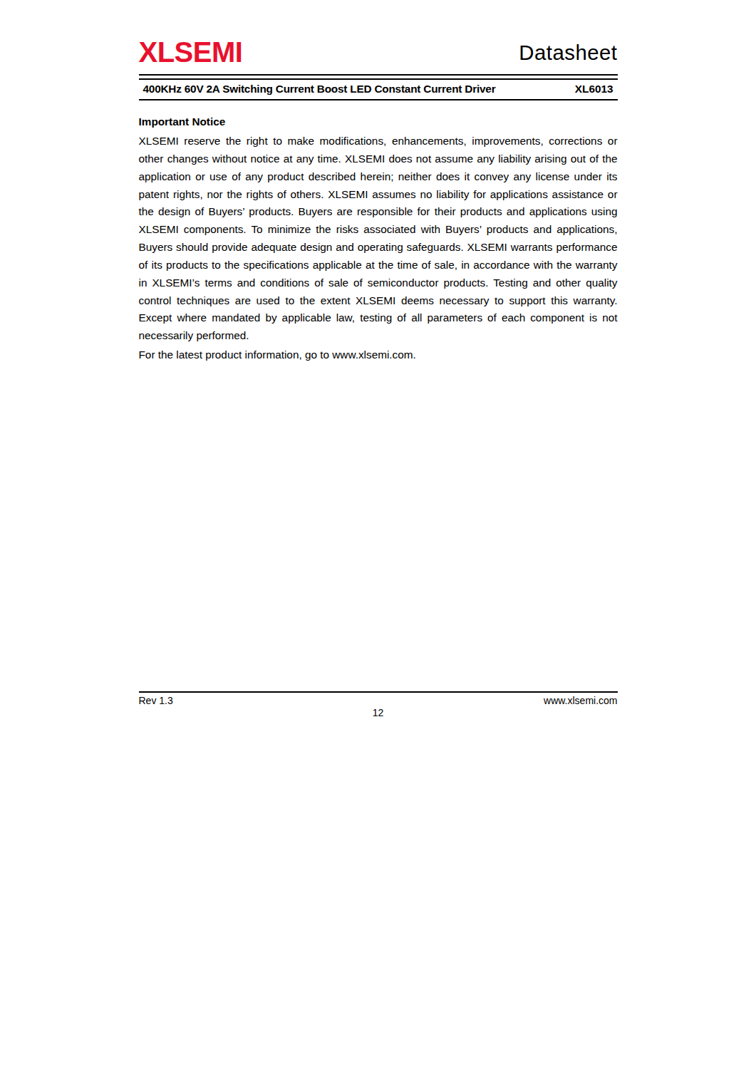XLSEMI
Datasheet
400KHz 60V 2A Switching Current Boost LED Constant Current Driver
XL6013
Important Notice
XLSEMI reserve the right to make modifications, enhancements, improvements, corrections or other changes without notice at any time. XLSEMI does not assume any liability arising out of the application or use of any product described herein; neither does it convey any license under its patent rights, nor the rights of others. XLSEMI assumes no liability for applications assistance or the design of Buyers’ products. Buyers are responsible for their products and applications using XLSEMI components. To minimize the risks associated with Buyers’ products and applications, Buyers should provide adequate design and operating safeguards. XLSEMI warrants performance of its products to the specifications applicable at the time of sale, in accordance with the warranty in XLSEMI’s terms and conditions of sale of semiconductor products. Testing and other quality control techniques are used to the extent XLSEMI deems necessary to support this warranty. Except where mandated by applicable law, testing of all parameters of each component is not necessarily performed.
For the latest product information, go to www.xlsemi.com.
Rev 1.3 www.xlsemi.com
12